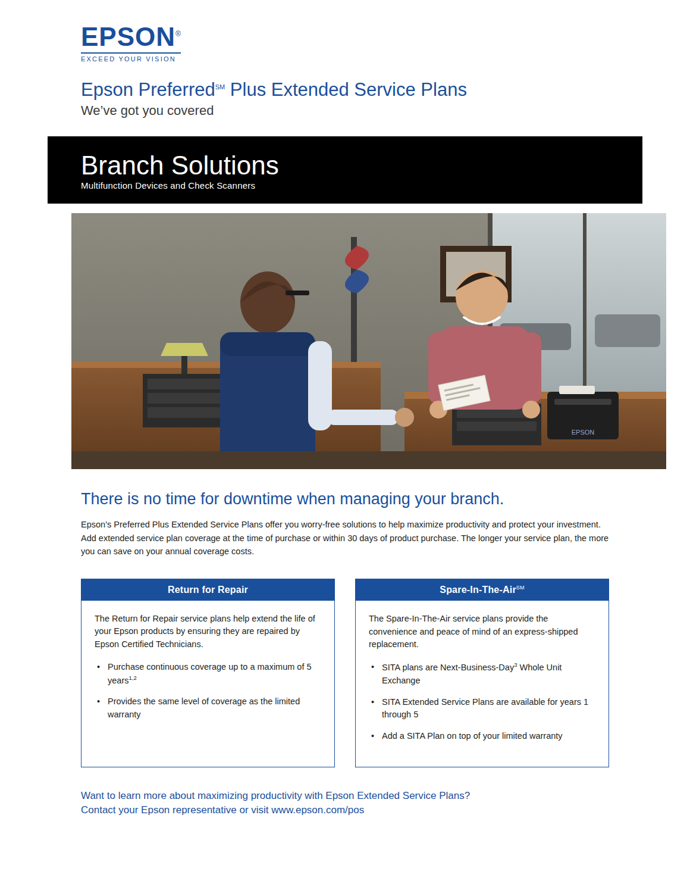EPSON®
Exceed Your Vision
Epson PreferredSM Plus Extended Service Plans
We’ve got you covered
Branch Solutions
Multifunction Devices and Check Scanners
EPSON
There is no time for downtime when managing your branch.
Epson’s Preferred Plus Extended Service Plans offer you worry-free solutions to help maximize productivity and protect your investment. Add extended service plan coverage at the time of purchase or within 30 days of product purchase. The longer your service plan, the more you can save on your annual coverage costs.
Return for Repair
The Return for Repair service plans help extend the life of your Epson products by ensuring they are repaired by Epson Certified Technicians.
Purchase continuous coverage up to a maximum of 5 years1,2
Provides the same level of coverage as the limited warranty
Spare-In-The-AirSM
The Spare-In-The-Air service plans provide the convenience and peace of mind of an express-shipped replacement.
SITA plans are Next-Business-Day3 Whole Unit Exchange
SITA Extended Service Plans are available for years 1 through 5
Add a SITA Plan on top of your limited warranty
Want to learn more about maximizing productivity with Epson Extended Service Plans?
Contact your Epson representative or visit www.epson.com/pos